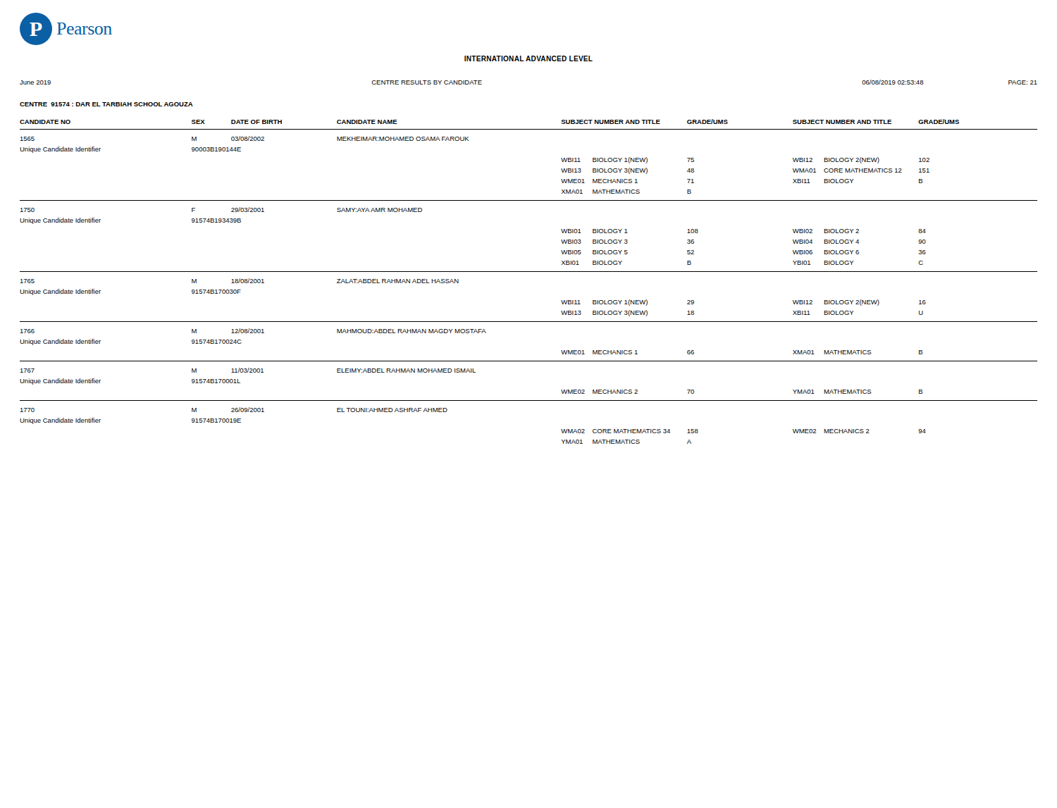P
Pearson
INTERNATIONAL ADVANCED LEVEL
June 2019
CENTRE RESULTS BY CANDIDATE
06/08/2019 02:53:48 PAGE: 21
CENTRE 91574 : DAR EL TARBIAH SCHOOL AGOUZA
| CANDIDATE NO | SEX | DATE OF BIRTH | CANDIDATE NAME | SUBJECT NUMBER AND TITLE | GRADE/UMS | SUBJECT NUMBER AND TITLE | GRADE/UMS |
| --- | --- | --- | --- | --- | --- | --- | --- |
| 1565 | M | 03/08/2002 | MEKHEIMAR:MOHAMED OSAMA FAROUK |
| Unique Candidate Identifier | 90003B190144E | |
| | | | | WBI11 | BIOLOGY 1(NEW) | 75 | WBI12 | BIOLOGY 2(NEW) | 102 |
| | | | | WBI13 | BIOLOGY 3(NEW) | 48 | WMA01 | CORE MATHEMATICS 12 | 151 |
| | | | | WME01 | MECHANICS 1 | 71 | XBI11 | BIOLOGY | B |
| | | | | XMA01 | MATHEMATICS | B | | | |
| 1750 | F | 29/03/2001 | SAMY:AYA AMR MOHAMED |
| Unique Candidate Identifier | 91574B193439B | |
| | | | | WBI01 | BIOLOGY 1 | 108 | WBI02 | BIOLOGY 2 | 84 |
| | | | | WBI03 | BIOLOGY 3 | 36 | WBI04 | BIOLOGY 4 | 90 |
| | | | | WBI05 | BIOLOGY 5 | 52 | WBI06 | BIOLOGY 6 | 36 |
| | | | | XBI01 | BIOLOGY | B | YBI01 | BIOLOGY | C |
| 1765 | M | 18/08/2001 | ZALAT:ABDEL RAHMAN ADEL HASSAN |
| Unique Candidate Identifier | 91574B170030F | |
| | | | | WBI11 | BIOLOGY 1(NEW) | 29 | WBI12 | BIOLOGY 2(NEW) | 16 |
| | | | | WBI13 | BIOLOGY 3(NEW) | 18 | XBI11 | BIOLOGY | U |
| 1766 | M | 12/08/2001 | MAHMOUD:ABDEL RAHMAN MAGDY MOSTAFA |
| Unique Candidate Identifier | 91574B170024C | |
| | | | | WME01 | MECHANICS 1 | 66 | XMA01 | MATHEMATICS | B |
| 1767 | M | 11/03/2001 | ELEIMY:ABDEL RAHMAN MOHAMED ISMAIL |
| Unique Candidate Identifier | 91574B170001L | |
| | | | | WME02 | MECHANICS 2 | 70 | YMA01 | MATHEMATICS | B |
| 1770 | M | 26/09/2001 | EL TOUNI:AHMED ASHRAF AHMED |
| Unique Candidate Identifier | 91574B170019E | |
| | | | | WMA02 | CORE MATHEMATICS 34 | 158 | WME02 | MECHANICS 2 | 94 |
| | | | | YMA01 | MATHEMATICS | A | | | |